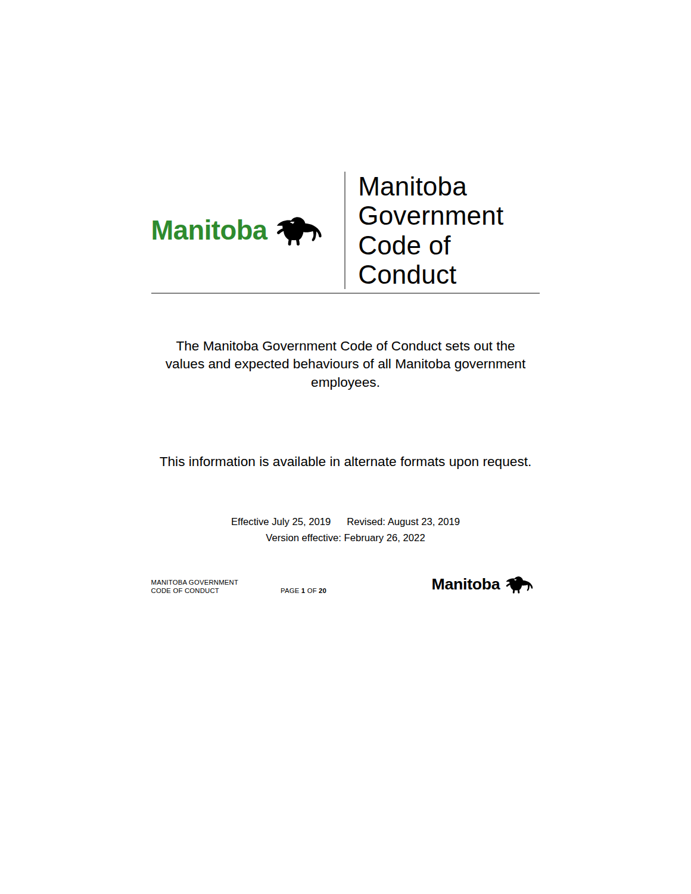Manitoba
Manitoba
Government
Code of Conduct
The Manitoba Government Code of Conduct sets out the values and expected behaviours of all Manitoba government employees.
This information is available in alternate formats upon request.
Effective July 25, 2019 Revised: August 23, 2019
Version effective: February 26, 2022
Manitoba Government
Code of Conduct
Page 1 of 20
Manitoba